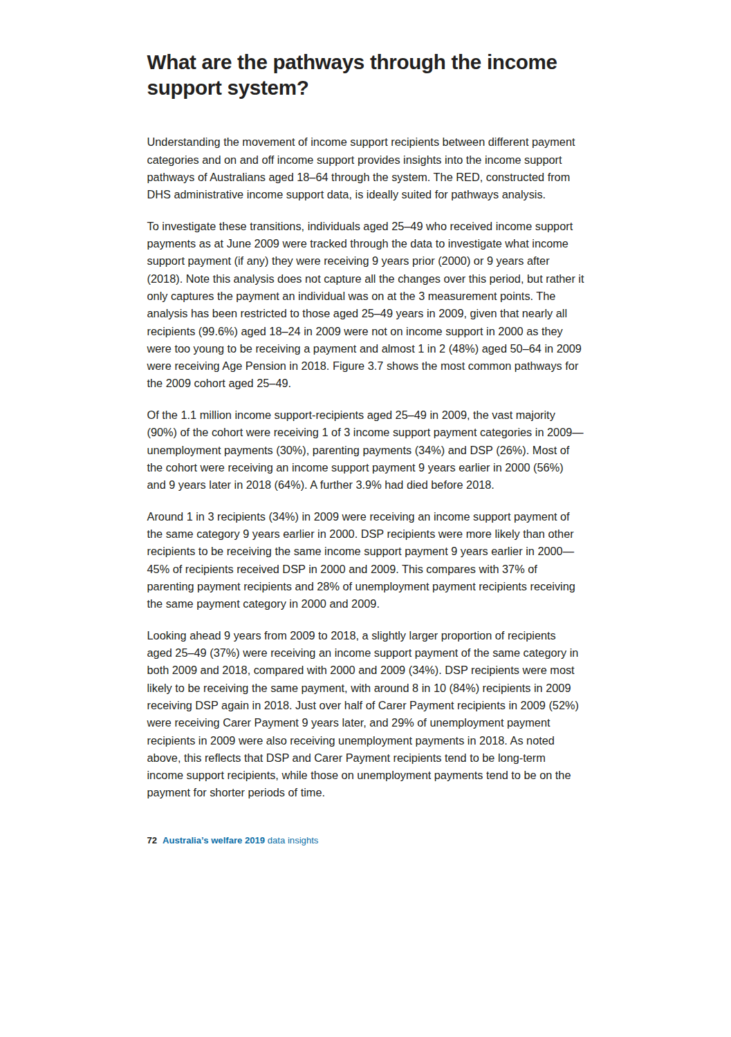What are the pathways through the income
support system?
Understanding the movement of income support recipients between different payment categories and on and off income support provides insights into the income support pathways of Australians aged 18–64 through the system. The RED, constructed from DHS administrative income support data, is ideally suited for pathways analysis.
To investigate these transitions, individuals aged 25–49 who received income support payments as at June 2009 were tracked through the data to investigate what income support payment (if any) they were receiving 9 years prior (2000) or 9 years after (2018). Note this analysis does not capture all the changes over this period, but rather it only captures the payment an individual was on at the 3 measurement points. The analysis has been restricted to those aged 25–49 years in 2009, given that nearly all recipients (99.6%) aged 18–24 in 2009 were not on income support in 2000 as they were too young to be receiving a payment and almost 1 in 2 (48%) aged 50–64 in 2009 were receiving Age Pension in 2018. Figure 3.7 shows the most common pathways for the 2009 cohort aged 25–49.
Of the 1.1 million income support-recipients aged 25–49 in 2009, the vast majority (90%) of the cohort were receiving 1 of 3 income support payment categories in 2009—unemployment payments (30%), parenting payments (34%) and DSP (26%). Most of the cohort were receiving an income support payment 9 years earlier in 2000 (56%) and 9 years later in 2018 (64%). A further 3.9% had died before 2018.
Around 1 in 3 recipients (34%) in 2009 were receiving an income support payment of the same category 9 years earlier in 2000. DSP recipients were more likely than other recipients to be receiving the same income support payment 9 years earlier in 2000—45% of recipients received DSP in 2000 and 2009. This compares with 37% of parenting payment recipients and 28% of unemployment payment recipients receiving the same payment category in 2000 and 2009.
Looking ahead 9 years from 2009 to 2018, a slightly larger proportion of recipients aged 25–49 (37%) were receiving an income support payment of the same category in both 2009 and 2018, compared with 2000 and 2009 (34%). DSP recipients were most likely to be receiving the same payment, with around 8 in 10 (84%) recipients in 2009 receiving DSP again in 2018. Just over half of Carer Payment recipients in 2009 (52%) were receiving Carer Payment 9 years later, and 29% of unemployment payment recipients in 2009 were also receiving unemployment payments in 2018. As noted above, this reflects that DSP and Carer Payment recipients tend to be long-term income support recipients, while those on unemployment payments tend to be on the payment for shorter periods of time.
72 Australia’s welfare 2019 data insights